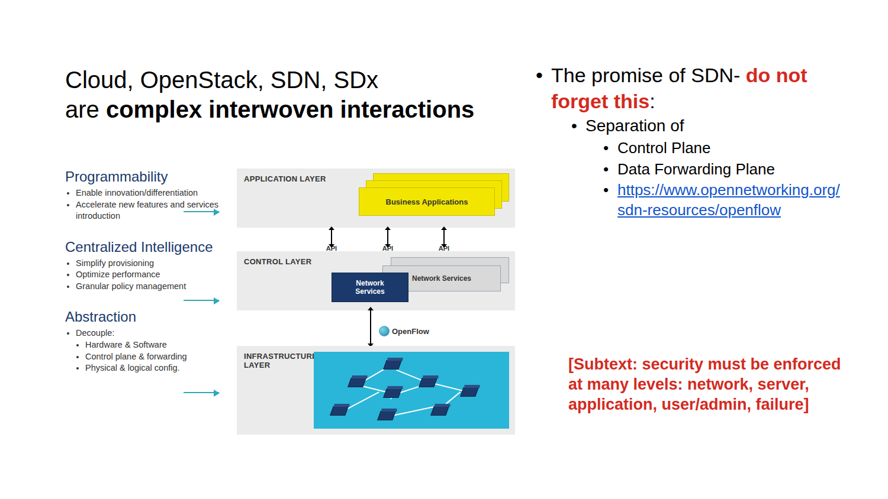Cloud, OpenStack, SDN, SDx
are complex interwoven interactions
The promise of SDN- do not forget this:
Separation of
Control Plane
Data Forwarding Plane
https://www.opennetworking.org/sdn-resources/openflow
[Subtext: security must be enforced at many levels: network, server, application, user/admin, failure]
Programmability
Enable innovation/differentiation
Accelerate new features and services introduction
Centralized Intelligence
Simplify provisioning
Optimize performance
Granular policy management
Abstraction
Decouple:
Hardware & Software
Control plane & forwarding
Physical & logical config.
APPLICATION LAYER
Business Applications
API
API
API
CONTROL LAYER
Network Services
Network
Services
OpenFlow
INFRASTRUCTURE
LAYER